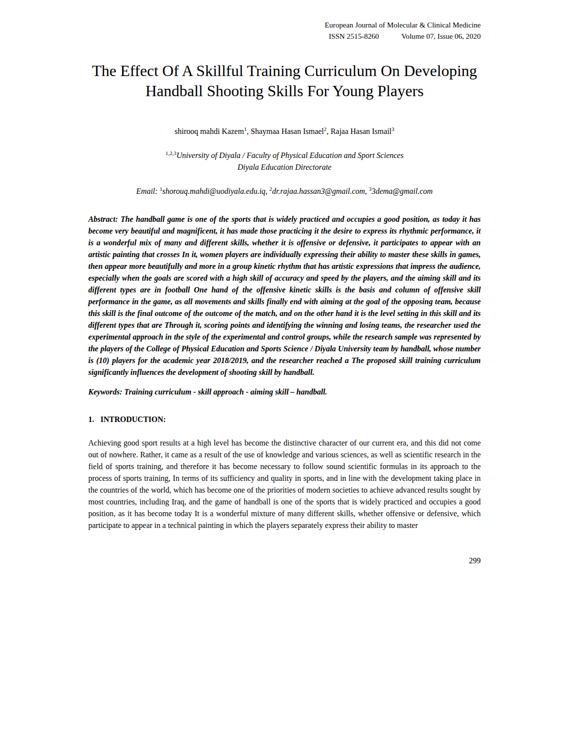European Journal of Molecular & Clinical Medicine ISSN 2515-8260Volume 07, Issue 06, 2020
The Effect Of A Skillful Training Curriculum On Developing Handball Shooting Skills For Young Players
shirooq mahdi Kazem1, Shaymaa Hasan Ismael2, Rajaa Hasan Ismail3
1,2,3University of Diyala / Faculty of Physical Education and Sport Sciences
Diyala Education Directorate
Email: 1shorouq.mahdi@uodiyala.edu.iq, 2dr.rajaa.hassan3@gmail.com, 33dema@gmail.com
Abstract: The handball game is one of the sports that is widely practiced and occupies a good position, as today it has become very beautiful and magnificent, it has made those practicing it the desire to express its rhythmic performance, it is a wonderful mix of many and different skills, whether it is offensive or defensive, it participates to appear with an artistic painting that crosses In it, women players are individually expressing their ability to master these skills in games, then appear more beautifully and more in a group kinetic rhythm that has artistic expressions that impress the audience, especially when the goals are scored with a high skill of accuracy and speed by the players, and the aiming skill and its different types are in football One hand of the offensive kinetic skills is the basis and column of offensive skill performance in the game, as all movements and skills finally end with aiming at the goal of the opposing team, because this skill is the final outcome of the outcome of the match, and on the other hand it is the level setting in this skill and its different types that are Through it, scoring points and identifying the winning and losing teams, the researcher used the experimental approach in the style of the experimental and control groups, while the research sample was represented by the players of the College of Physical Education and Sports Science / Diyala University team by handball, whose number is (10) players for the academic year 2018/2019, and the researcher reached a The proposed skill training curriculum significantly influences the development of shooting skill by handball.
Keywords: Training curriculum - skill approach - aiming skill – handball.
1. INTRODUCTION:
Achieving good sport results at a high level has become the distinctive character of our current era, and this did not come out of nowhere. Rather, it came as a result of the use of knowledge and various sciences, as well as scientific research in the field of sports training, and therefore it has become necessary to follow sound scientific formulas in its approach to the process of sports training, In terms of its sufficiency and quality in sports, and in line with the development taking place in the countries of the world, which has become one of the priorities of modern societies to achieve advanced results sought by most countries, including Iraq, and the game of handball is one of the sports that is widely practiced and occupies a good position, as it has become today It is a wonderful mixture of many different skills, whether offensive or defensive, which participate to appear in a technical painting in which the players separately express their ability to master
299